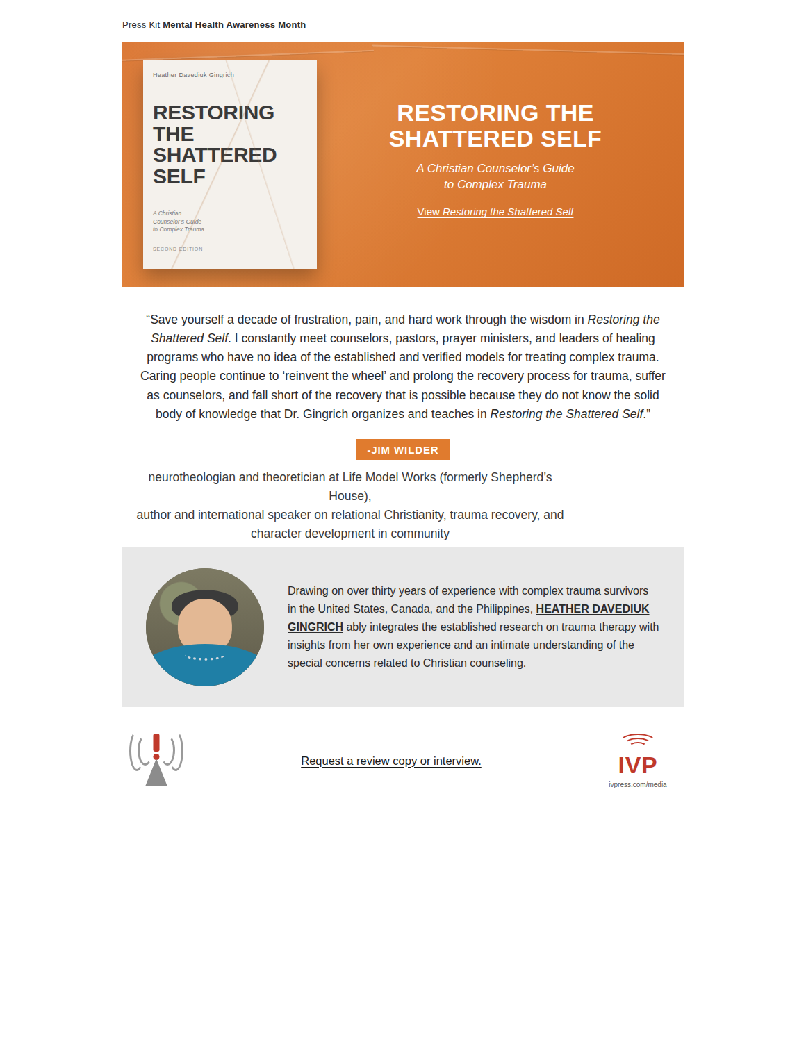Press Kit Mental Health Awareness Month
Heather Davediuk Gingrich
Restoring
the
Shattered
Self
A Christian
Counselor’s Guide
to Complex Trauma
Second Edition
Restoring the
Shattered Self
A Christian Counselor’s Guide
to Complex Trauma
View Restoring the Shattered Self
“Save yourself a decade of frustration, pain, and hard work through the wisdom in Restoring the Shattered Self. I constantly meet counselors, pastors, prayer ministers, and leaders of healing programs who have no idea of the established and verified models for treating complex trauma. Caring people continue to ‘reinvent the wheel’ and prolong the recovery process for trauma, suffer as counselors, and fall short of the recovery that is possible because they do not know the solid body of knowledge that Dr. Gingrich organizes and teaches in Restoring the Shattered Self.”
-JIM WILDER
neurotheologian and theoretician at Life Model Works (formerly Shepherd’s House),
author and international speaker on relational Christianity, trauma recovery, and
character development in community
Drawing on over thirty years of experience with complex trauma survivors in the United States, Canada, and the Philippines, HEATHER DAVEDIUK GINGRICH ably integrates the established research on trauma therapy with insights from her own experience and an intimate understanding of the special concerns related to Christian counseling.
Request a review copy or interview.
IVP
ivpress.com/media